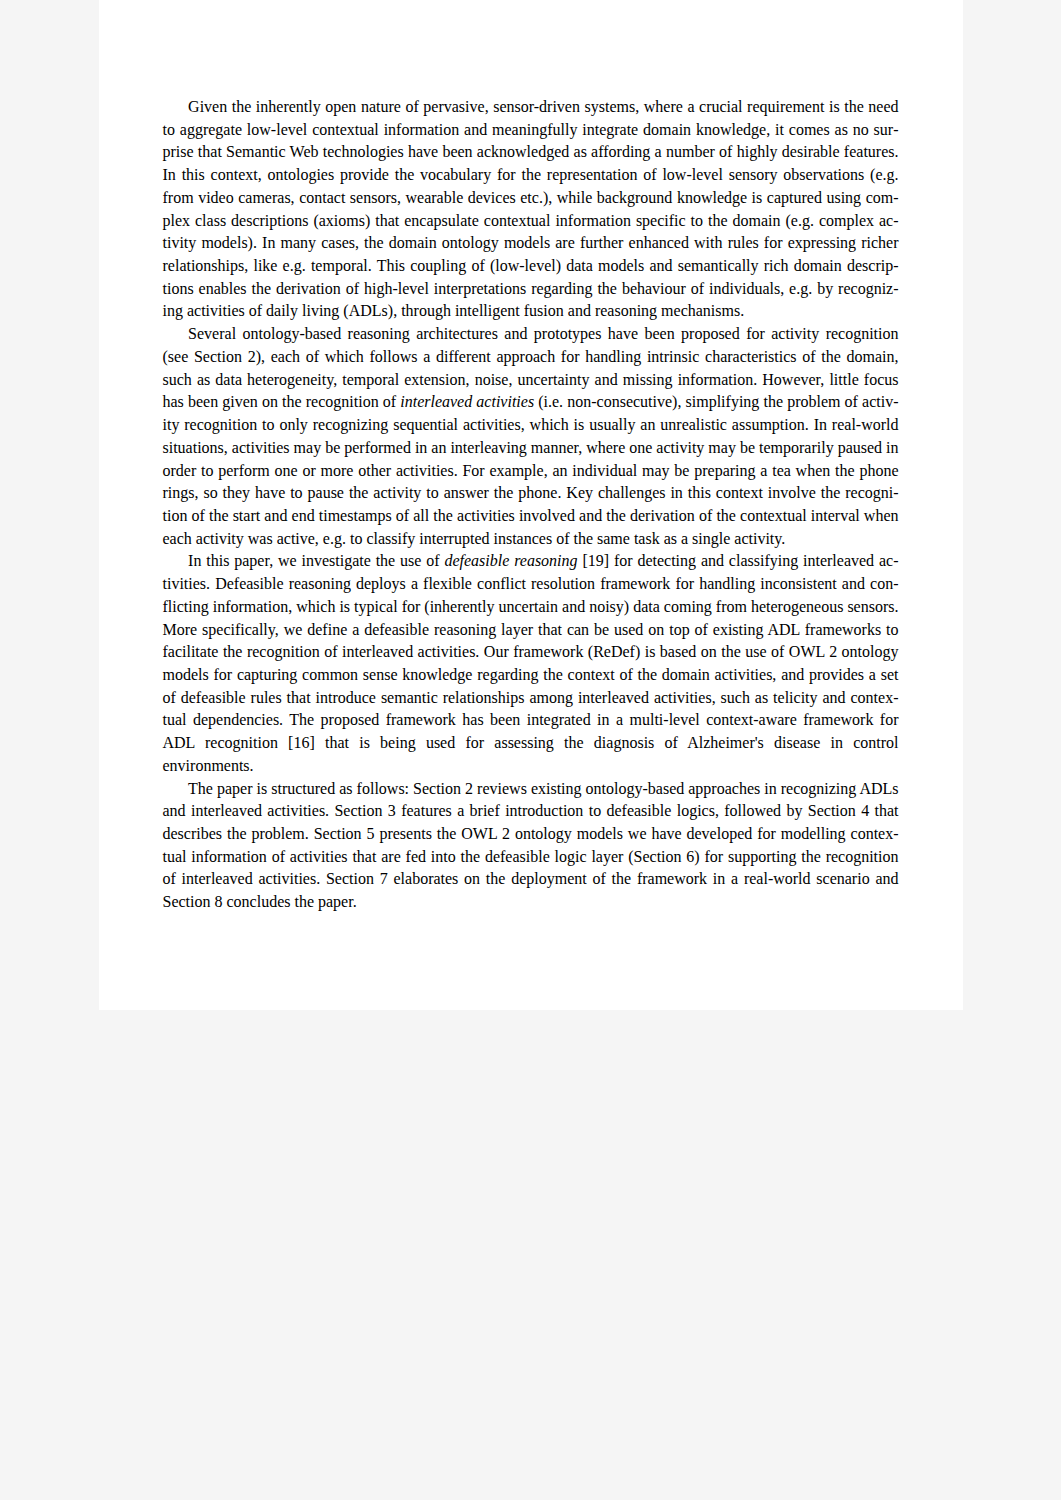Given the inherently open nature of pervasive, sensor-driven systems, where a crucial requirement is the need to aggregate low-level contextual information and meaningfully integrate domain knowledge, it comes as no surprise that Semantic Web technologies have been acknowledged as affording a number of highly desirable features. In this context, ontologies provide the vocabulary for the representation of low-level sensory observations (e.g. from video cameras, contact sensors, wearable devices etc.), while background knowledge is captured using complex class descriptions (axioms) that encapsulate contextual information specific to the domain (e.g. complex activity models). In many cases, the domain ontology models are further enhanced with rules for expressing richer relationships, like e.g. temporal. This coupling of (low-level) data models and semantically rich domain descriptions enables the derivation of high-level interpretations regarding the behaviour of individuals, e.g. by recognizing activities of daily living (ADLs), through intelligent fusion and reasoning mechanisms.
Several ontology-based reasoning architectures and prototypes have been proposed for activity recognition (see Section 2), each of which follows a different approach for handling intrinsic characteristics of the domain, such as data heterogeneity, temporal extension, noise, uncertainty and missing information. However, little focus has been given on the recognition of interleaved activities (i.e. non-consecutive), simplifying the problem of activity recognition to only recognizing sequential activities, which is usually an unrealistic assumption. In real-world situations, activities may be performed in an interleaving manner, where one activity may be temporarily paused in order to perform one or more other activities. For example, an individual may be preparing a tea when the phone rings, so they have to pause the activity to answer the phone. Key challenges in this context involve the recognition of the start and end timestamps of all the activities involved and the derivation of the contextual interval when each activity was active, e.g. to classify interrupted instances of the same task as a single activity.
In this paper, we investigate the use of defeasible reasoning [19] for detecting and classifying interleaved activities. Defeasible reasoning deploys a flexible conflict resolution framework for handling inconsistent and conflicting information, which is typical for (inherently uncertain and noisy) data coming from heterogeneous sensors. More specifically, we define a defeasible reasoning layer that can be used on top of existing ADL frameworks to facilitate the recognition of interleaved activities. Our framework (ReDef) is based on the use of OWL 2 ontology models for capturing common sense knowledge regarding the context of the domain activities, and provides a set of defeasible rules that introduce semantic relationships among interleaved activities, such as telicity and contextual dependencies. The proposed framework has been integrated in a multi-level context-aware framework for ADL recognition [16] that is being used for assessing the diagnosis of Alzheimer's disease in control environments.
The paper is structured as follows: Section 2 reviews existing ontology-based approaches in recognizing ADLs and interleaved activities. Section 3 features a brief introduction to defeasible logics, followed by Section 4 that describes the problem. Section 5 presents the OWL 2 ontology models we have developed for modelling contextual information of activities that are fed into the defeasible logic layer (Section 6) for supporting the recognition of interleaved activities. Section 7 elaborates on the deployment of the framework in a real-world scenario and Section 8 concludes the paper.